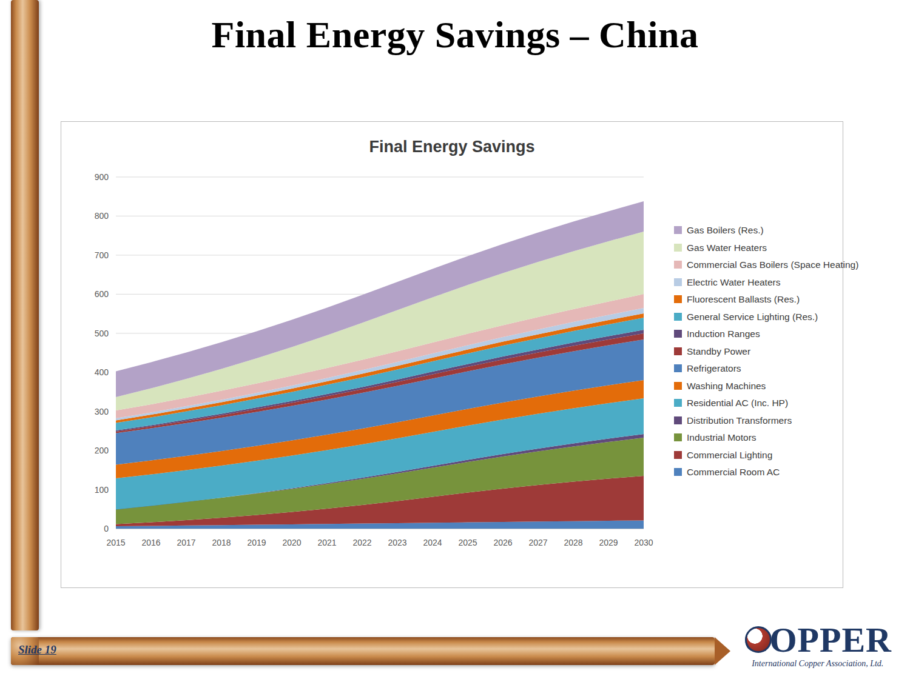Final Energy Savings – China
Final Energy Savings
900 800 700 600 500 400 300 200 100 0 2015 2016 2017 2018 2019 2020 2021 2022 2023 2024 2025 2026 2027 2028 2029 2030
Gas Boilers (Res.)
Gas Water Heaters
Commercial Gas Boilers (Space Heating)
Electric Water Heaters
Fluorescent Ballasts (Res.)
General Service Lighting (Res.)
Induction Ranges
Standby Power
Refrigerators
Washing Machines
Residential AC (Inc. HP)
Distribution Transformers
Industrial Motors
Commercial Lighting
Commercial Room AC
Slide 19
COPPER
International Copper Association, Ltd.